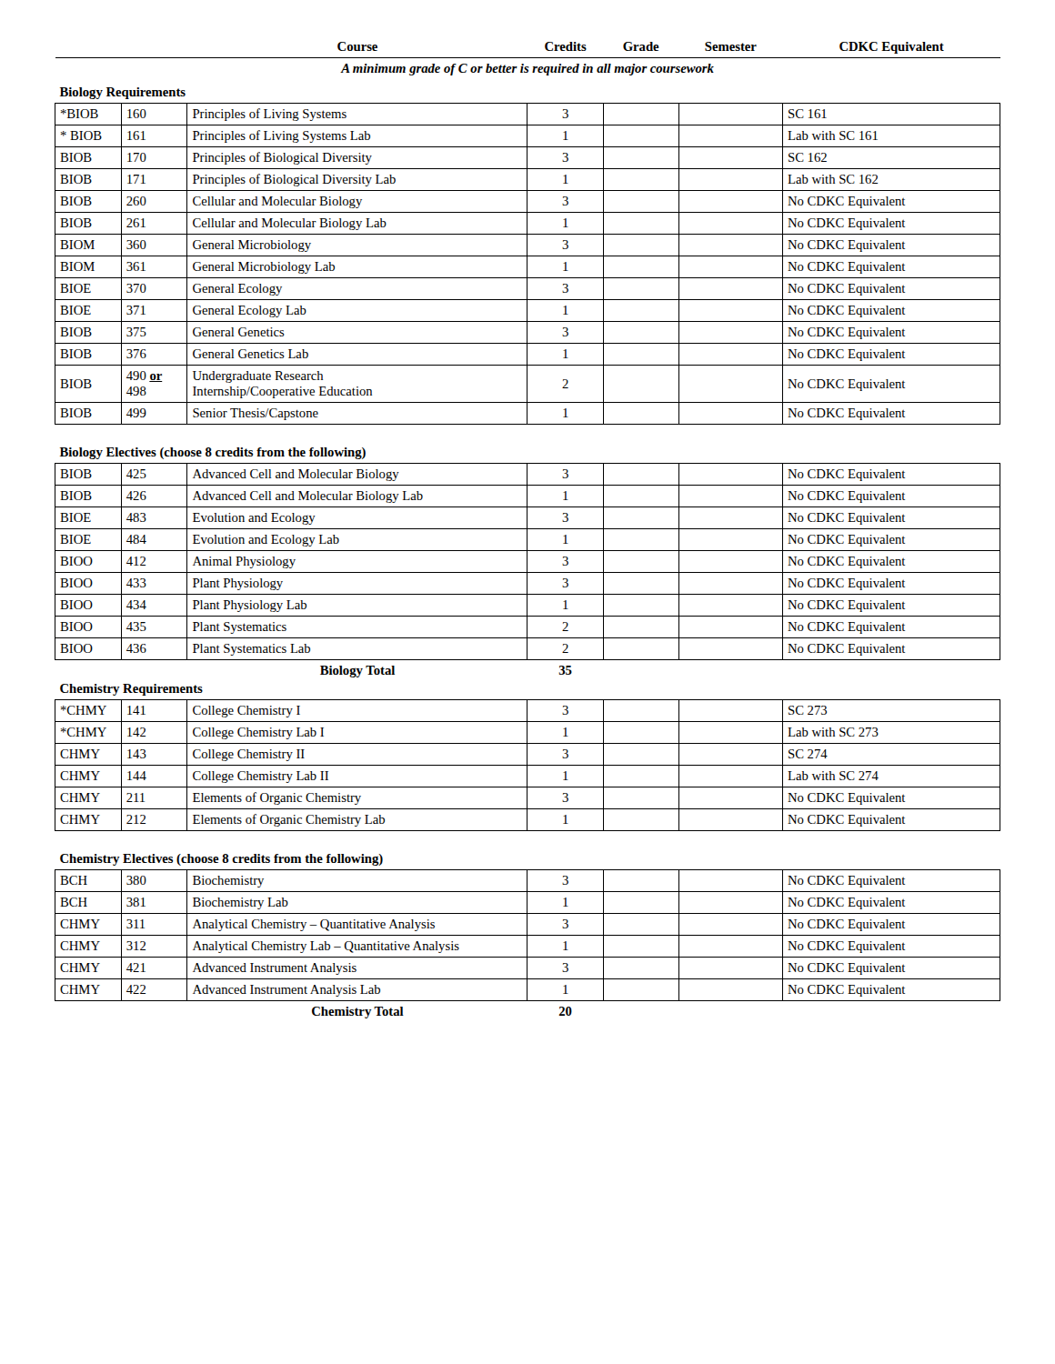| | | Course | Credits | Grade | Semester | CDKC Equivalent |
| --- | --- | --- | --- | --- | --- | --- |
| A minimum grade of C or better is required in all major coursework |
| Biology Requirements |
| *BIOB | 160 | Principles of Living Systems | 3 | | | SC 161 |
| * BIOB | 161 | Principles of Living Systems Lab | 1 | | | Lab with SC 161 |
| BIOB | 170 | Principles of Biological Diversity | 3 | | | SC 162 |
| BIOB | 171 | Principles of Biological Diversity Lab | 1 | | | Lab with SC 162 |
| BIOB | 260 | Cellular and Molecular Biology | 3 | | | No CDKC Equivalent |
| BIOB | 261 | Cellular and Molecular Biology Lab | 1 | | | No CDKC Equivalent |
| BIOM | 360 | General Microbiology | 3 | | | No CDKC Equivalent |
| BIOM | 361 | General Microbiology Lab | 1 | | | No CDKC Equivalent |
| BIOE | 370 | General Ecology | 3 | | | No CDKC Equivalent |
| BIOE | 371 | General Ecology Lab | 1 | | | No CDKC Equivalent |
| BIOB | 375 | General Genetics | 3 | | | No CDKC Equivalent |
| BIOB | 376 | General Genetics Lab | 1 | | | No CDKC Equivalent |
| BIOB | 490 or 498 | Undergraduate Research Internship/Cooperative Education | 2 | | | No CDKC Equivalent |
| BIOB | 499 | Senior Thesis/Capstone | 1 | | | No CDKC Equivalent |
| Biology Electives (choose 8 credits from the following) |
| BIOB | 425 | Advanced Cell and Molecular Biology | 3 | | | No CDKC Equivalent |
| BIOB | 426 | Advanced Cell and Molecular Biology Lab | 1 | | | No CDKC Equivalent |
| BIOE | 483 | Evolution and Ecology | 3 | | | No CDKC Equivalent |
| BIOE | 484 | Evolution and Ecology Lab | 1 | | | No CDKC Equivalent |
| BIOO | 412 | Animal Physiology | 3 | | | No CDKC Equivalent |
| BIOO | 433 | Plant Physiology | 3 | | | No CDKC Equivalent |
| BIOO | 434 | Plant Physiology Lab | 1 | | | No CDKC Equivalent |
| BIOO | 435 | Plant Systematics | 2 | | | No CDKC Equivalent |
| BIOO | 436 | Plant Systematics Lab | 2 | | | No CDKC Equivalent |
| | | Biology Total | 35 | | | |
| Chemistry Requirements |
| *CHMY | 141 | College Chemistry I | 3 | | | SC 273 |
| *CHMY | 142 | College Chemistry Lab I | 1 | | | Lab with SC 273 |
| CHMY | 143 | College Chemistry II | 3 | | | SC 274 |
| CHMY | 144 | College Chemistry Lab II | 1 | | | Lab with SC 274 |
| CHMY | 211 | Elements of Organic Chemistry | 3 | | | No CDKC Equivalent |
| CHMY | 212 | Elements of Organic Chemistry Lab | 1 | | | No CDKC Equivalent |
| Chemistry Electives (choose 8 credits from the following) |
| BCH | 380 | Biochemistry | 3 | | | No CDKC Equivalent |
| BCH | 381 | Biochemistry Lab | 1 | | | No CDKC Equivalent |
| CHMY | 311 | Analytical Chemistry – Quantitative Analysis | 3 | | | No CDKC Equivalent |
| CHMY | 312 | Analytical Chemistry Lab – Quantitative Analysis | 1 | | | No CDKC Equivalent |
| CHMY | 421 | Advanced Instrument Analysis | 3 | | | No CDKC Equivalent |
| CHMY | 422 | Advanced Instrument Analysis Lab | 1 | | | No CDKC Equivalent |
| | | Chemistry Total | 20 | | | |